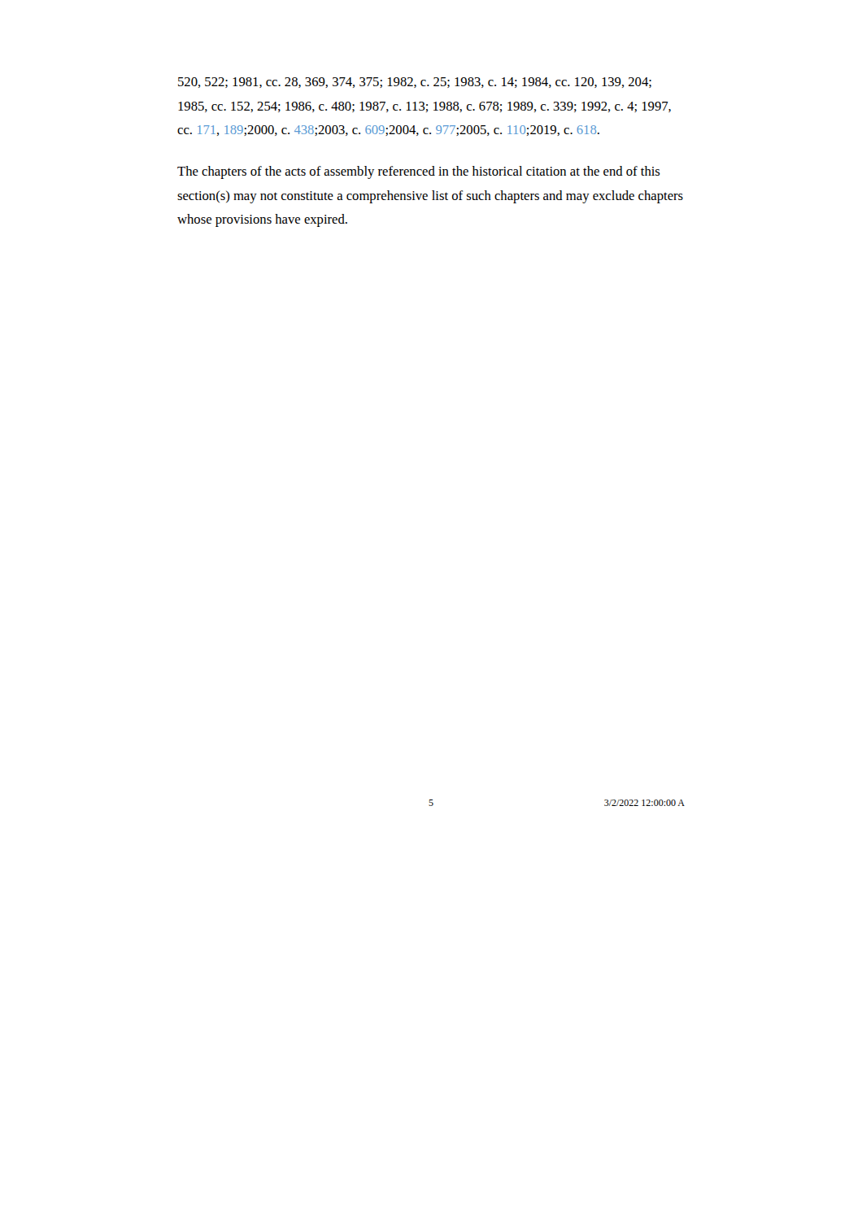520, 522; 1981, cc. 28, 369, 374, 375; 1982, c. 25; 1983, c. 14; 1984, cc. 120, 139, 204; 1985, cc. 152, 254; 1986, c. 480; 1987, c. 113; 1988, c. 678; 1989, c. 339; 1992, c. 4; 1997, cc. 171, 189;2000, c. 438;2003, c. 609;2004, c. 977;2005, c. 110;2019, c. 618.
The chapters of the acts of assembly referenced in the historical citation at the end of this section(s) may not constitute a comprehensive list of such chapters and may exclude chapters whose provisions have expired.
5
3/2/2022 12:00:00 A